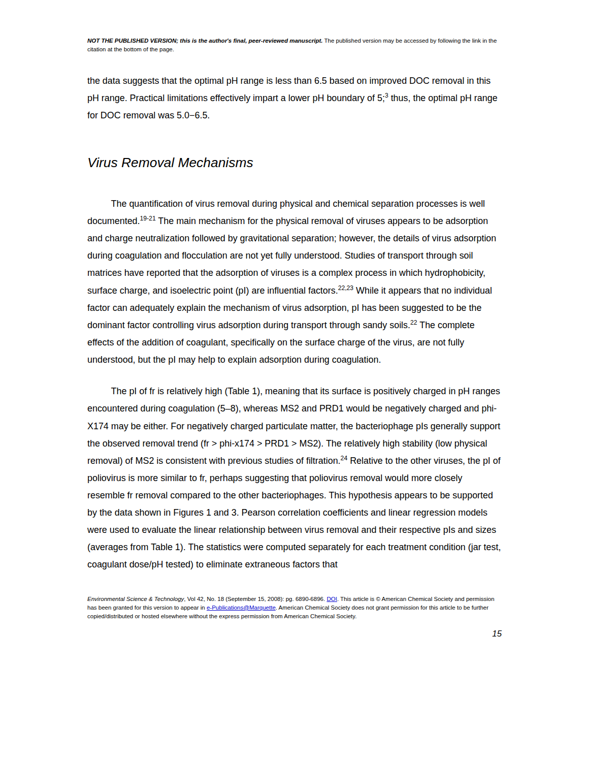NOT THE PUBLISHED VERSION; this is the author's final, peer-reviewed manuscript. The published version may be accessed by following the link in the citation at the bottom of the page.
the data suggests that the optimal pH range is less than 6.5 based on improved DOC removal in this pH range. Practical limitations effectively impart a lower pH boundary of 5;3 thus, the optimal pH range for DOC removal was 5.0−6.5.
Virus Removal Mechanisms
The quantification of virus removal during physical and chemical separation processes is well documented.19-21 The main mechanism for the physical removal of viruses appears to be adsorption and charge neutralization followed by gravitational separation; however, the details of virus adsorption during coagulation and flocculation are not yet fully understood. Studies of transport through soil matrices have reported that the adsorption of viruses is a complex process in which hydrophobicity, surface charge, and isoelectric point (pI) are influential factors.22,23 While it appears that no individual factor can adequately explain the mechanism of virus adsorption, pI has been suggested to be the dominant factor controlling virus adsorption during transport through sandy soils.22 The complete effects of the addition of coagulant, specifically on the surface charge of the virus, are not fully understood, but the pI may help to explain adsorption during coagulation.
The pI of fr is relatively high (Table 1), meaning that its surface is positively charged in pH ranges encountered during coagulation (5–8), whereas MS2 and PRD1 would be negatively charged and phi-X174 may be either. For negatively charged particulate matter, the bacteriophage pIs generally support the observed removal trend (fr > phi-x174 > PRD1 > MS2). The relatively high stability (low physical removal) of MS2 is consistent with previous studies of filtration.24 Relative to the other viruses, the pI of poliovirus is more similar to fr, perhaps suggesting that poliovirus removal would more closely resemble fr removal compared to the other bacteriophages. This hypothesis appears to be supported by the data shown in Figures 1 and 3. Pearson correlation coefficients and linear regression models were used to evaluate the linear relationship between virus removal and their respective pIs and sizes (averages from Table 1). The statistics were computed separately for each treatment condition (jar test, coagulant dose/pH tested) to eliminate extraneous factors that
Environmental Science & Technology, Vol 42, No. 18 (September 15, 2008): pg. 6890-6896. DOI. This article is © American Chemical Society and permission has been granted for this version to appear in e-Publications@Marquette. American Chemical Society does not grant permission for this article to be further copied/distributed or hosted elsewhere without the express permission from American Chemical Society.
15